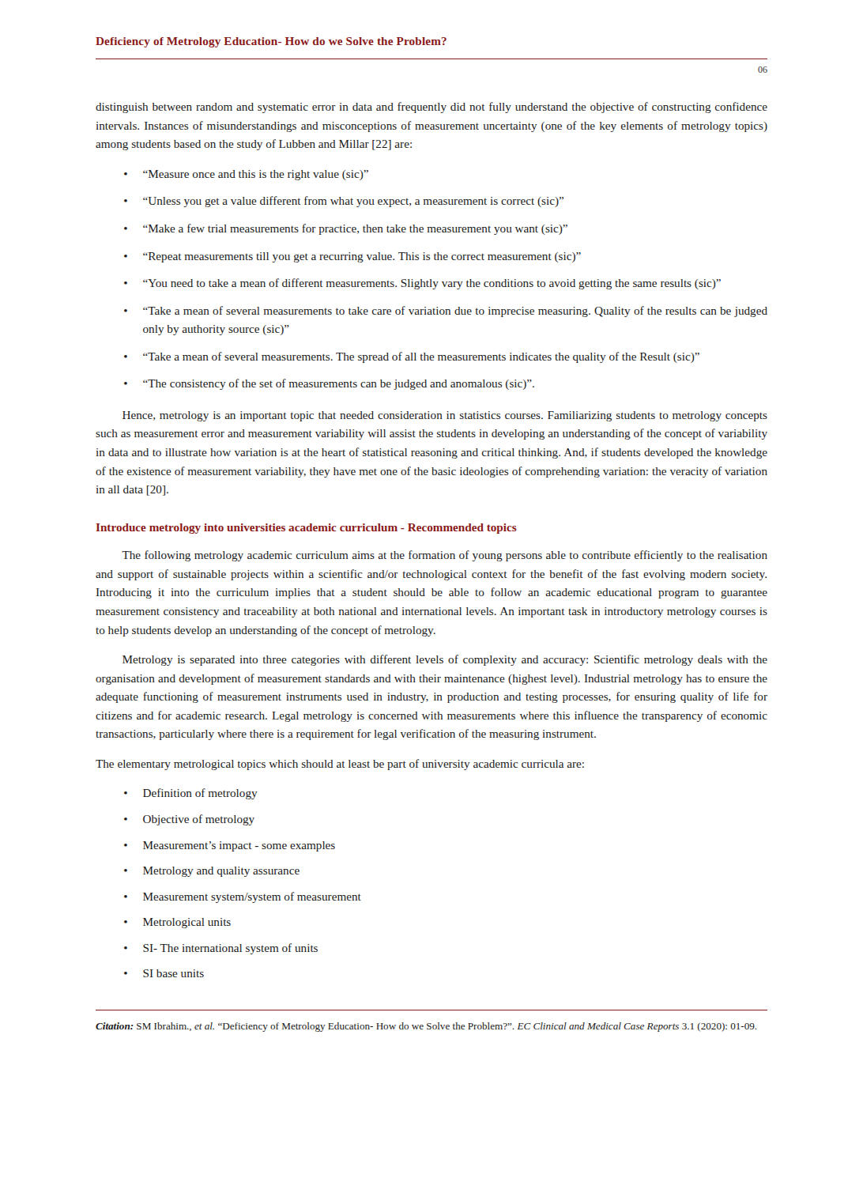Deficiency of Metrology Education- How do we Solve the Problem?
06
distinguish between random and systematic error in data and frequently did not fully understand the objective of constructing confidence intervals. Instances of misunderstandings and misconceptions of measurement uncertainty (one of the key elements of metrology topics) among students based on the study of Lubben and Millar [22] are:
“Measure once and this is the right value (sic)”
“Unless you get a value different from what you expect, a measurement is correct (sic)”
“Make a few trial measurements for practice, then take the measurement you want (sic)”
“Repeat measurements till you get a recurring value. This is the correct measurement (sic)”
“You need to take a mean of different measurements. Slightly vary the conditions to avoid getting the same results (sic)”
“Take a mean of several measurements to take care of variation due to imprecise measuring. Quality of the results can be judged only by authority source (sic)”
“Take a mean of several measurements. The spread of all the measurements indicates the quality of the Result (sic)”
“The consistency of the set of measurements can be judged and anomalous (sic)”.
Hence, metrology is an important topic that needed consideration in statistics courses. Familiarizing students to metrology concepts such as measurement error and measurement variability will assist the students in developing an understanding of the concept of variability in data and to illustrate how variation is at the heart of statistical reasoning and critical thinking. And, if students developed the knowledge of the existence of measurement variability, they have met one of the basic ideologies of comprehending variation: the veracity of variation in all data [20].
Introduce metrology into universities academic curriculum - Recommended topics
The following metrology academic curriculum aims at the formation of young persons able to contribute efficiently to the realisation and support of sustainable projects within a scientific and/or technological context for the benefit of the fast evolving modern society. Introducing it into the curriculum implies that a student should be able to follow an academic educational program to guarantee measurement consistency and traceability at both national and international levels. An important task in introductory metrology courses is to help students develop an understanding of the concept of metrology.
Metrology is separated into three categories with different levels of complexity and accuracy: Scientific metrology deals with the organisation and development of measurement standards and with their maintenance (highest level). Industrial metrology has to ensure the adequate functioning of measurement instruments used in industry, in production and testing processes, for ensuring quality of life for citizens and for academic research. Legal metrology is concerned with measurements where this influence the transparency of economic transactions, particularly where there is a requirement for legal verification of the measuring instrument.
The elementary metrological topics which should at least be part of university academic curricula are:
Definition of metrology
Objective of metrology
Measurement’s impact - some examples
Metrology and quality assurance
Measurement system/system of measurement
Metrological units
SI- The international system of units
SI base units
Citation: SM Ibrahim., et al. “Deficiency of Metrology Education- How do we Solve the Problem?”. EC Clinical and Medical Case Reports 3.1 (2020): 01-09.